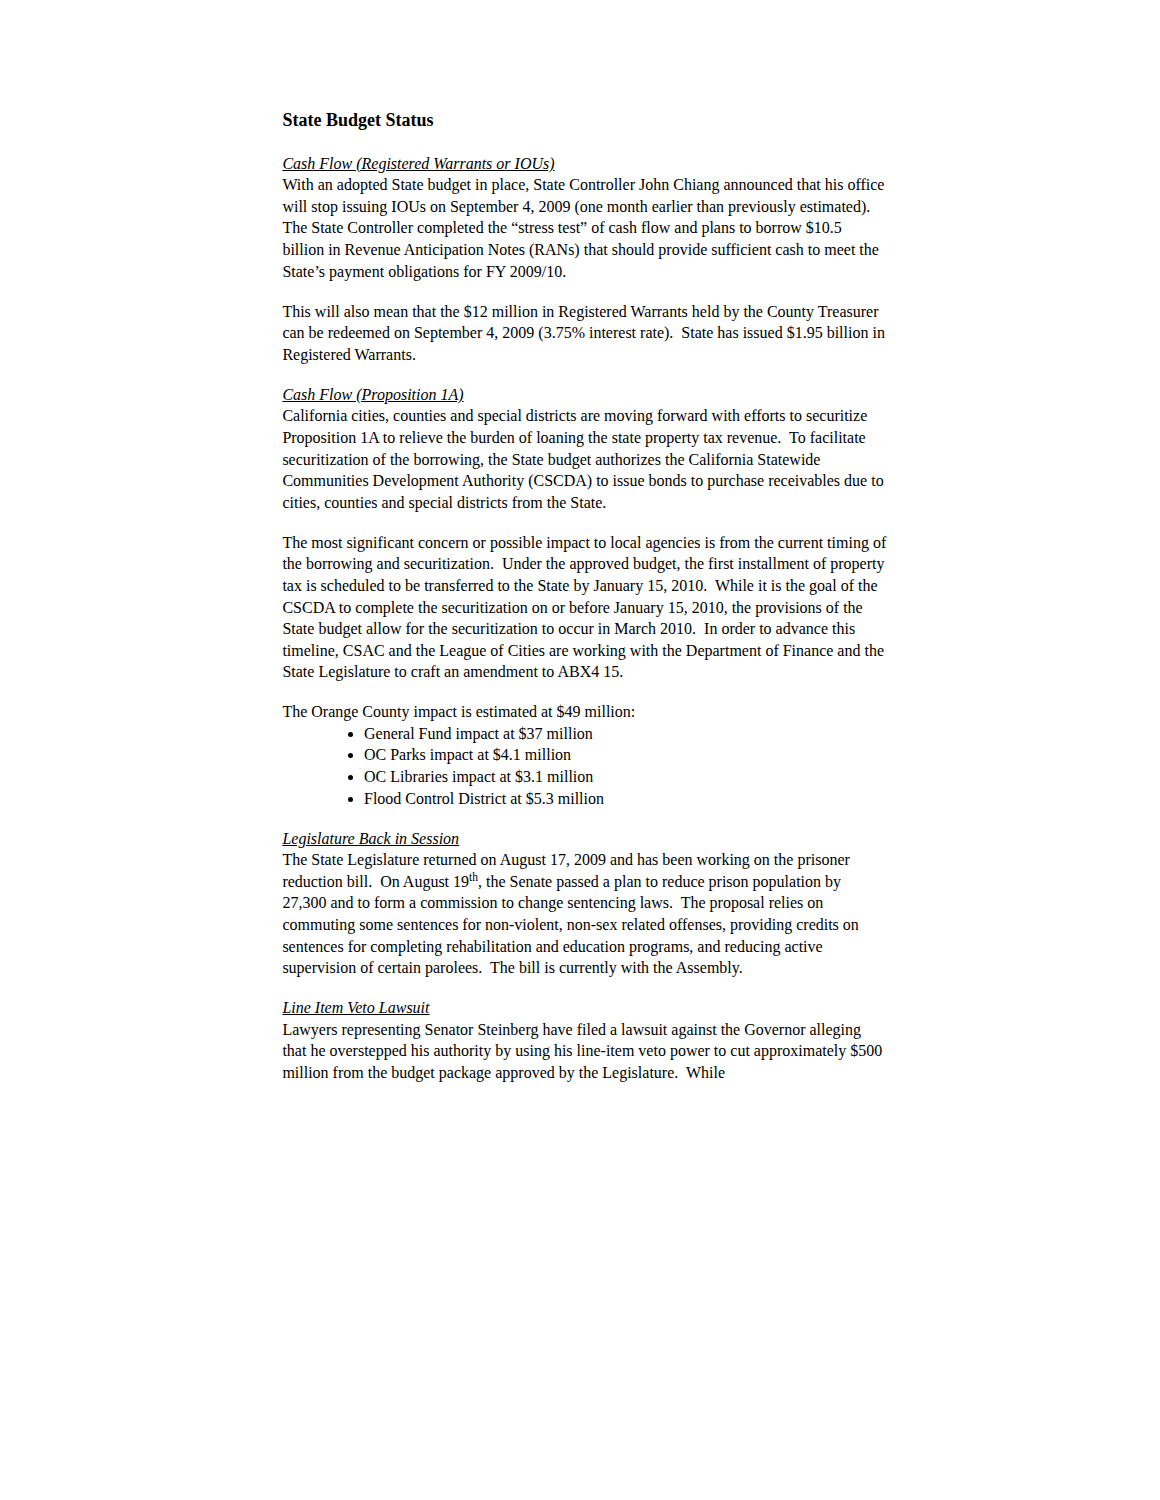State Budget Status
Cash Flow (Registered Warrants or IOUs)
With an adopted State budget in place, State Controller John Chiang announced that his office will stop issuing IOUs on September 4, 2009 (one month earlier than previously estimated). The State Controller completed the “stress test” of cash flow and plans to borrow $10.5 billion in Revenue Anticipation Notes (RANs) that should provide sufficient cash to meet the State’s payment obligations for FY 2009/10.
This will also mean that the $12 million in Registered Warrants held by the County Treasurer can be redeemed on September 4, 2009 (3.75% interest rate). State has issued $1.95 billion in Registered Warrants.
Cash Flow (Proposition 1A)
California cities, counties and special districts are moving forward with efforts to securitize Proposition 1A to relieve the burden of loaning the state property tax revenue. To facilitate securitization of the borrowing, the State budget authorizes the California Statewide Communities Development Authority (CSCDA) to issue bonds to purchase receivables due to cities, counties and special districts from the State.
The most significant concern or possible impact to local agencies is from the current timing of the borrowing and securitization. Under the approved budget, the first installment of property tax is scheduled to be transferred to the State by January 15, 2010. While it is the goal of the CSCDA to complete the securitization on or before January 15, 2010, the provisions of the State budget allow for the securitization to occur in March 2010. In order to advance this timeline, CSAC and the League of Cities are working with the Department of Finance and the State Legislature to craft an amendment to ABX4 15.
The Orange County impact is estimated at $49 million:
General Fund impact at $37 million
OC Parks impact at $4.1 million
OC Libraries impact at $3.1 million
Flood Control District at $5.3 million
Legislature Back in Session
The State Legislature returned on August 17, 2009 and has been working on the prisoner reduction bill. On August 19th, the Senate passed a plan to reduce prison population by 27,300 and to form a commission to change sentencing laws. The proposal relies on commuting some sentences for non-violent, non-sex related offenses, providing credits on sentences for completing rehabilitation and education programs, and reducing active supervision of certain parolees. The bill is currently with the Assembly.
Line Item Veto Lawsuit
Lawyers representing Senator Steinberg have filed a lawsuit against the Governor alleging that he overstepped his authority by using his line-item veto power to cut approximately $500 million from the budget package approved by the Legislature. While